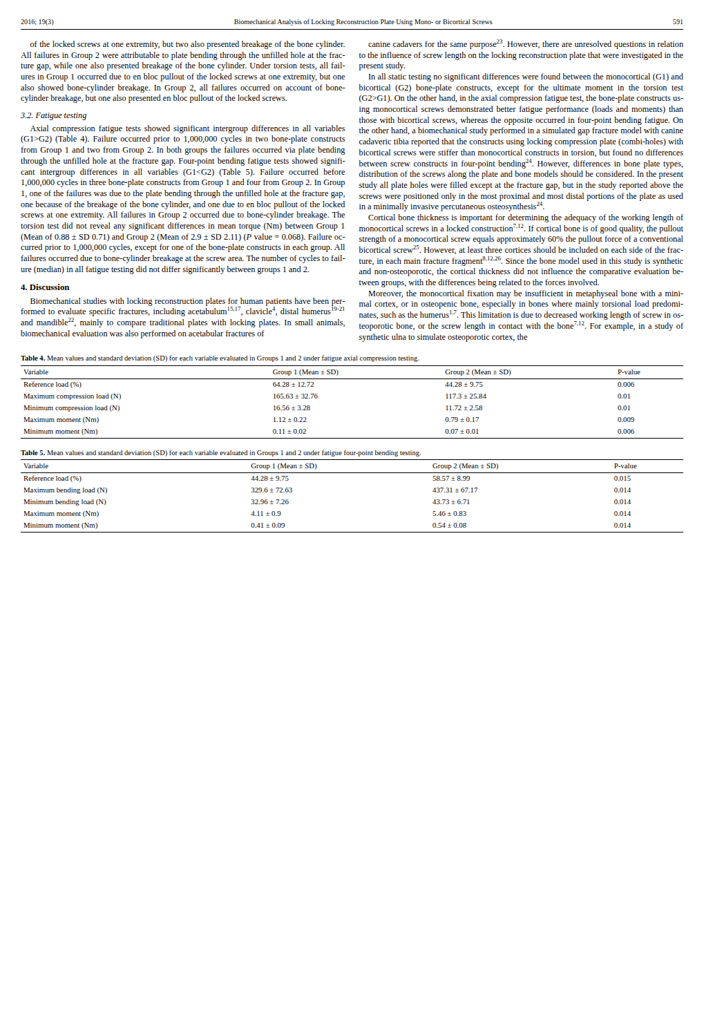2016; 19(3)
Biomechanical Analysis of Locking Reconstruction Plate Using Mono- or Bicortical Screws
591
of the locked screws at one extremity, but two also presented breakage of the bone cylinder. All failures in Group 2 were attributable to plate bending through the unfilled hole at the fracture gap, while one also presented breakage of the bone cylinder. Under torsion tests, all failures in Group 1 occurred due to en bloc pullout of the locked screws at one extremity, but one also showed bone-cylinder breakage. In Group 2, all failures occurred on account of bone-cylinder breakage, but one also presented en bloc pullout of the locked screws.
3.2. Fatigue testing
Axial compression fatigue tests showed significant intergroup differences in all variables (G1>G2) (Table 4). Failure occurred prior to 1,000,000 cycles in two bone-plate constructs from Group 1 and two from Group 2. In both groups the failures occurred via plate bending through the unfilled hole at the fracture gap. Four-point bending fatigue tests showed significant intergroup differences in all variables (G1<G2) (Table 5). Failure occurred before 1,000,000 cycles in three bone-plate constructs from Group 1 and four from Group 2. In Group 1, one of the failures was due to the plate bending through the unfilled hole at the fracture gap, one because of the breakage of the bone cylinder, and one due to en bloc pullout of the locked screws at one extremity. All failures in Group 2 occurred due to bone-cylinder breakage. The torsion test did not reveal any significant differences in mean torque (Nm) between Group 1 (Mean of 0.88 ± SD 0.71) and Group 2 (Mean of 2.9 ± SD 2.11) (P value = 0.068). Failure occurred prior to 1,000,000 cycles, except for one of the bone-plate constructs in each group. All failures occurred due to bone-cylinder breakage at the screw area. The number of cycles to failure (median) in all fatigue testing did not differ significantly between groups 1 and 2.
4. Discussion
Biomechanical studies with locking reconstruction plates for human patients have been performed to evaluate specific fractures, including acetabulum15,17, clavicle4, distal humerus19-21 and mandible22, mainly to compare traditional plates with locking plates. In small animals, biomechanical evaluation was also performed on acetabular fractures of
canine cadavers for the same purpose23. However, there are unresolved questions in relation to the influence of screw length on the locking reconstruction plate that were investigated in the present study.
In all static testing no significant differences were found between the monocortical (G1) and bicortical (G2) bone-plate constructs, except for the ultimate moment in the torsion test (G2>G1). On the other hand, in the axial compression fatigue test, the bone-plate constructs using monocortical screws demonstrated better fatigue performance (loads and moments) than those with bicortical screws, whereas the opposite occurred in four-point bending fatigue. On the other hand, a biomechanical study performed in a simulated gap fracture model with canine cadaveric tibia reported that the constructs using locking compression plate (combi-holes) with bicortical screws were stiffer than monocortical constructs in torsion, but found no differences between screw constructs in four-point bending24. However, differences in bone plate types, distribution of the screws along the plate and bone models should be considered. In the present study all plate holes were filled except at the fracture gap, but in the study reported above the screws were positioned only in the most proximal and most distal portions of the plate as used in a minimally invasive percutaneous osteosynthesis24.
Cortical bone thickness is important for determining the adequacy of the working length of monocortical screws in a locked construction7,12. If cortical bone is of good quality, the pullout strength of a monocortical screw equals approximately 60% the pullout force of a conventional bicortical screw25. However, at least three cortices should be included on each side of the fracture, in each main fracture fragment8,12,26. Since the bone model used in this study is synthetic and non-osteoporotic, the cortical thickness did not influence the comparative evaluation between groups, with the differences being related to the forces involved.
Moreover, the monocortical fixation may be insufficient in metaphyseal bone with a minimal cortex, or in osteopenic bone, especially in bones where mainly torsional load predominates, such as the humerus1,7. This limitation is due to decreased working length of screw in osteoporotic bone, or the screw length in contact with the bone7,12. For example, in a study of synthetic ulna to simulate osteoporotic cortex, the
Table 4. Mean values and standard deviation (SD) for each variable evaluated in Groups 1 and 2 under fatigue axial compression testing.
| Variable | Group 1 (Mean ± SD) | Group 2 (Mean ± SD) | P-value |
| --- | --- | --- | --- |
| Reference load (%) | 64.28 ± 12.72 | 44.28 ± 9.75 | 0.006 |
| Maximum compression load (N) | 165.63 ± 32.76 | 117.3 ± 25.84 | 0.01 |
| Minimum compression load (N) | 16.56 ± 3.28 | 11.72 ± 2.58 | 0.01 |
| Maximum moment (Nm) | 1.12 ± 0.22 | 0.79 ± 0.17 | 0.009 |
| Minimum moment (Nm) | 0.11 ± 0.02 | 0.07 ± 0.01 | 0.006 |
Table 5. Mean values and standard deviation (SD) for each variable evaluated in Groups 1 and 2 under fatigue four-point bending testing.
| Variable | Group 1 (Mean ± SD) | Group 2 (Mean ± SD) | P-value |
| --- | --- | --- | --- |
| Reference load (%) | 44.28 ± 9.75 | 58.57 ± 8.99 | 0.015 |
| Maximum bending load (N) | 329.6 ± 72.63 | 437.31 ± 67.17 | 0.014 |
| Minimum bending load (N) | 32.96 ± 7.26 | 43.73 ± 6.71 | 0.014 |
| Maximum moment (Nm) | 4.11 ± 0.9 | 5.46 ± 0.83 | 0.014 |
| Minimum moment (Nm) | 0.41 ± 0.09 | 0.54 ± 0.08 | 0.014 |